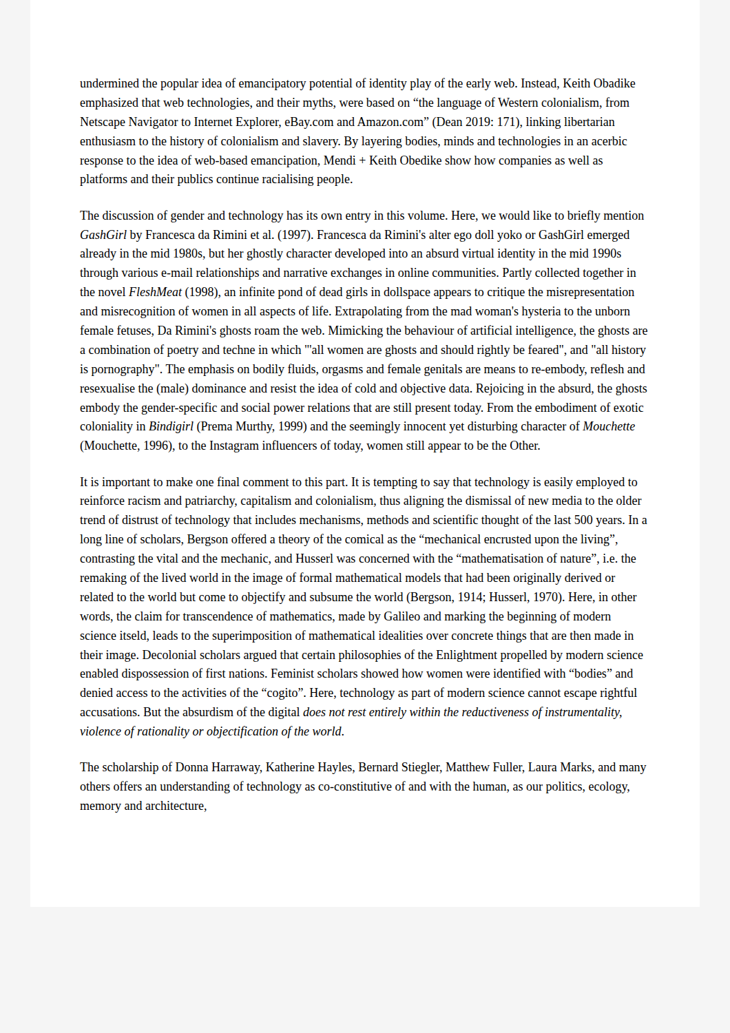undermined the popular idea of emancipatory potential of identity play of the early web. Instead, Keith Obadike emphasized that web technologies, and their myths, were based on “the language of Western colonialism, from Netscape Navigator to Internet Explorer, eBay.com and Amazon.com” (Dean 2019: 171), linking libertarian enthusiasm to the history of colonialism and slavery. By layering bodies, minds and technologies in an acerbic response to the idea of web-based emancipation, Mendi + Keith Obedike show how companies as well as platforms and their publics continue racialising people.
The discussion of gender and technology has its own entry in this volume. Here, we would like to briefly mention GashGirl by Francesca da Rimini et al. (1997). Francesca da Rimini's alter ego doll yoko or GashGirl emerged already in the mid 1980s, but her ghostly character developed into an absurd virtual identity in the mid 1990s through various e-mail relationships and narrative exchanges in online communities. Partly collected together in the novel FleshMeat (1998), an infinite pond of dead girls in dollspace appears to critique the misrepresentation and misrecognition of women in all aspects of life. Extrapolating from the mad woman's hysteria to the unborn female fetuses, Da Rimini's ghosts roam the web. Mimicking the behaviour of artificial intelligence, the ghosts are a combination of poetry and techne in which "'all women are ghosts and should rightly be feared", and "all history is pornography". The emphasis on bodily fluids, orgasms and female genitals are means to re-embody, reflesh and resexualise the (male) dominance and resist the idea of cold and objective data. Rejoicing in the absurd, the ghosts embody the gender-specific and social power relations that are still present today. From the embodiment of exotic coloniality in Bindigirl (Prema Murthy, 1999) and the seemingly innocent yet disturbing character of Mouchette (Mouchette, 1996), to the Instagram influencers of today, women still appear to be the Other.
It is important to make one final comment to this part. It is tempting to say that technology is easily employed to reinforce racism and patriarchy, capitalism and colonialism, thus aligning the dismissal of new media to the older trend of distrust of technology that includes mechanisms, methods and scientific thought of the last 500 years. In a long line of scholars, Bergson offered a theory of the comical as the “mechanical encrusted upon the living”, contrasting the vital and the mechanic, and Husserl was concerned with the “mathematisation of nature”, i.e. the remaking of the lived world in the image of formal mathematical models that had been originally derived or related to the world but come to objectify and subsume the world (Bergson, 1914; Husserl, 1970). Here, in other words, the claim for transcendence of mathematics, made by Galileo and marking the beginning of modern science itseld, leads to the superimposition of mathematical idealities over concrete things that are then made in their image. Decolonial scholars argued that certain philosophies of the Enlightment propelled by modern science enabled dispossession of first nations. Feminist scholars showed how women were identified with “bodies” and denied access to the activities of the “cogito”. Here, technology as part of modern science cannot escape rightful accusations. But the absurdism of the digital does not rest entirely within the reductiveness of instrumentality, violence of rationality or objectification of the world.
The scholarship of Donna Harraway, Katherine Hayles, Bernard Stiegler, Matthew Fuller, Laura Marks, and many others offers an understanding of technology as co-constitutive of and with the human, as our politics, ecology, memory and architecture,